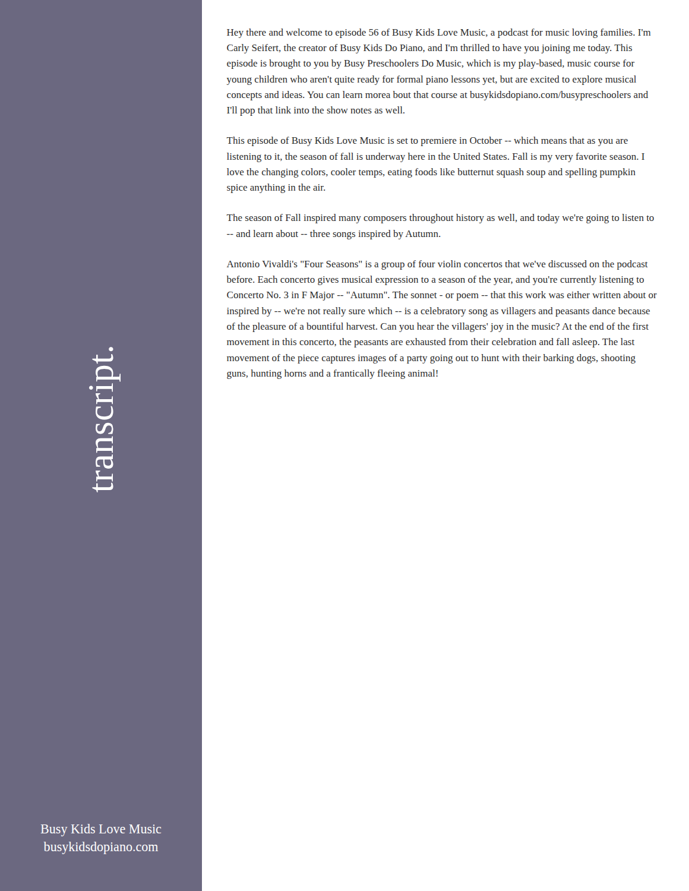transcript.
Busy Kids Love Music
busykidsdopiano.com
Hey there and welcome to episode 56 of Busy Kids Love Music, a podcast for music loving families. I'm Carly Seifert, the creator of Busy Kids Do Piano, and I'm thrilled to have you joining me today. This episode is brought to you by Busy Preschoolers Do Music, which is my play-based, music course for young children who aren't quite ready for formal piano lessons yet, but are excited to explore musical concepts and ideas. You can learn morea bout that course at busykidsdopiano.com/busypreschoolers and I'll pop that link into the show notes as well.
This episode of Busy Kids Love Music is set to premiere in October -- which means that as you are listening to it, the season of fall is underway here in the United States. Fall is my very favorite season. I love the changing colors, cooler temps, eating foods like butternut squash soup and spelling pumpkin spice anything in the air.
The season of Fall inspired many composers throughout history as well, and today we're going to listen to -- and learn about -- three songs inspired by Autumn.
Antonio Vivaldi's "Four Seasons" is a group of four violin concertos that we've discussed on the podcast before. Each concerto gives musical expression to a season of the year, and you're currently listening to Concerto No. 3 in F Major -- "Autumn". The sonnet - or poem -- that this work was either written about or inspired by -- we're not really sure which -- is a celebratory song as villagers and peasants dance because of the pleasure of a bountiful harvest. Can you hear the villagers' joy in the music? At the end of the first movement in this concerto, the peasants are exhausted from their celebration and fall asleep. The last movement of the piece captures images of a party going out to hunt with their barking dogs, shooting guns, hunting horns and a frantically fleeing animal!